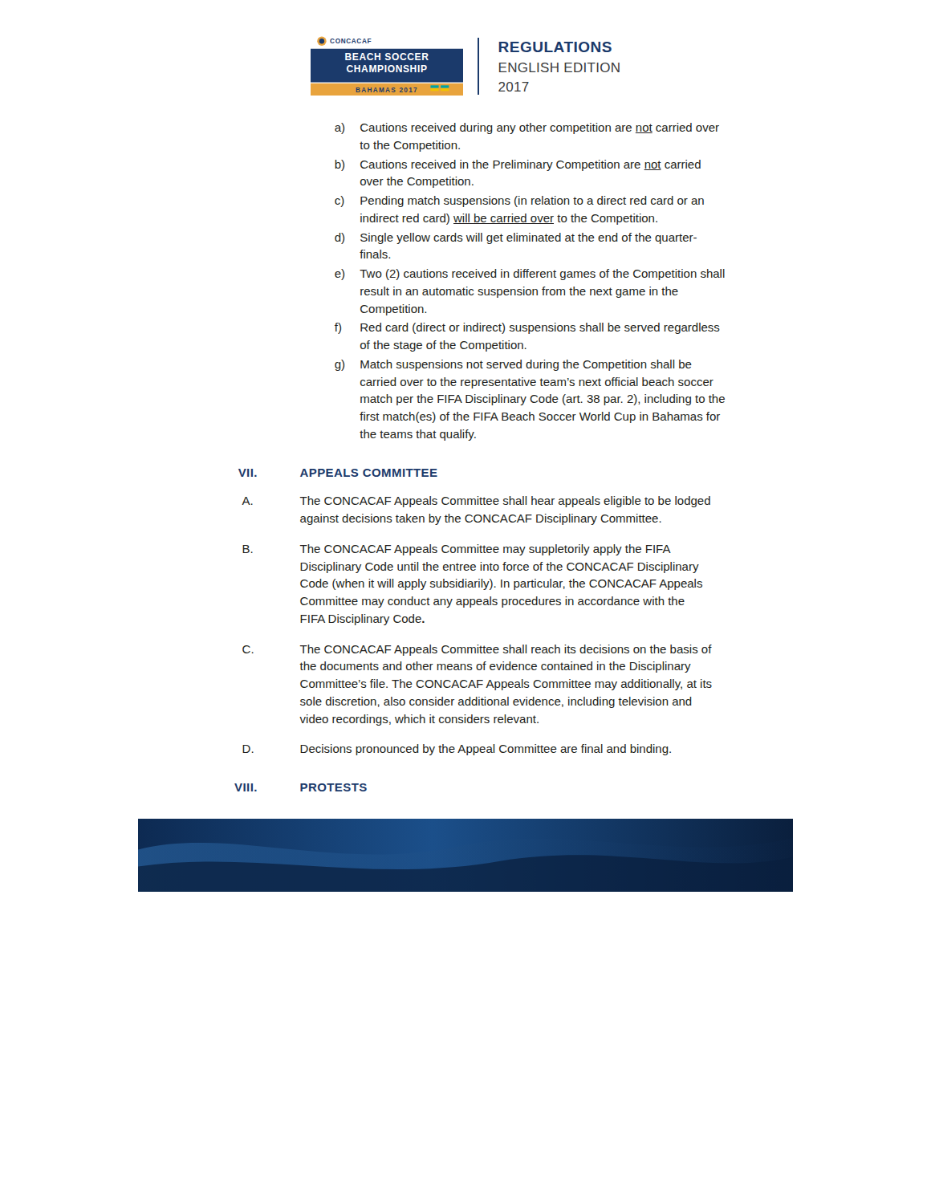CONCACAF BEACH SOCCER CHAMPIONSHIP BAHAMAS 2017
REGULATIONS
ENGLISH EDITION
2017
a) Cautions received during any other competition are not carried over to the Competition.
b) Cautions received in the Preliminary Competition are not carried over the Competition.
c) Pending match suspensions (in relation to a direct red card or an indirect red card) will be carried over to the Competition.
d) Single yellow cards will get eliminated at the end of the quarter-finals.
e) Two (2) cautions received in different games of the Competition shall result in an automatic suspension from the next game in the Competition.
f) Red card (direct or indirect) suspensions shall be served regardless of the stage of the Competition.
g) Match suspensions not served during the Competition shall be carried over to the representative team’s next official beach soccer match per the FIFA Disciplinary Code (art. 38 par. 2), including to the first match(es) of the FIFA Beach Soccer World Cup in Bahamas for the teams that qualify.
VII. APPEALS COMMITTEE
A.
The CONCACAF Appeals Committee shall hear appeals eligible to be lodged against decisions taken by the CONCACAF Disciplinary Committee.
B.
The CONCACAF Appeals Committee may suppletorily apply the FIFA Disciplinary Code until the entree into force of the CONCACAF Disciplinary Code (when it will apply subsidiarily). In particular, the CONCACAF Appeals Committee may conduct any appeals procedures in accordance with the FIFA Disciplinary Code.
C.
The CONCACAF Appeals Committee shall reach its decisions on the basis of the documents and other means of evidence contained in the Disciplinary Committee’s file. The CONCACAF Appeals Committee may additionally, at its sole discretion, also consider additional evidence, including television and video recordings, which it considers relevant.
D.
Decisions pronounced by the Appeal Committee are final and binding.
VIII. PROTESTS